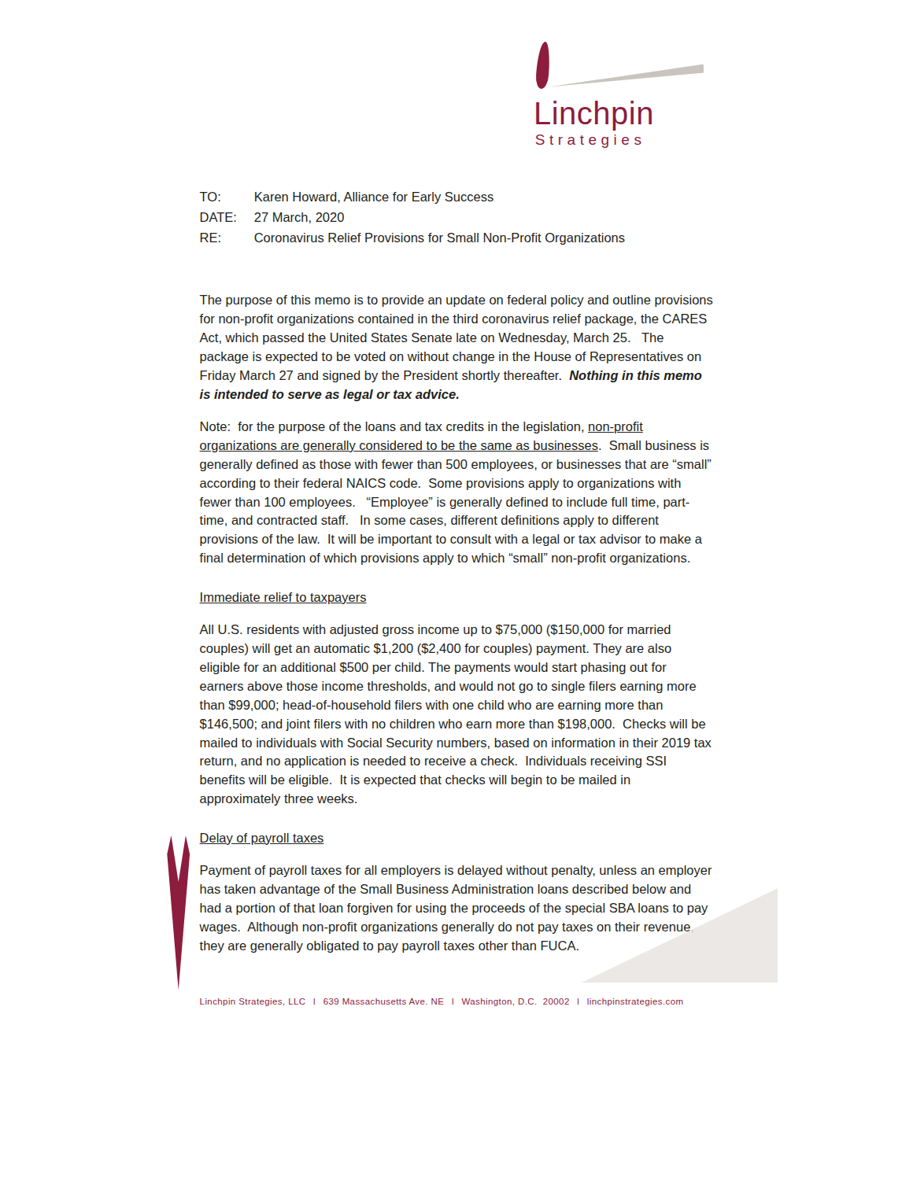Linchpin
Strategies
| TO: | Karen Howard, Alliance for Early Success |
| DATE: | 27 March, 2020 |
| RE: | Coronavirus Relief Provisions for Small Non-Profit Organizations |
The purpose of this memo is to provide an update on federal policy and outline provisions for non-profit organizations contained in the third coronavirus relief package, the CARES Act, which passed the United States Senate late on Wednesday, March 25. The package is expected to be voted on without change in the House of Representatives on Friday March 27 and signed by the President shortly thereafter. Nothing in this memo is intended to serve as legal or tax advice.
Note: for the purpose of the loans and tax credits in the legislation, non-profit organizations are generally considered to be the same as businesses. Small business is generally defined as those with fewer than 500 employees, or businesses that are “small” according to their federal NAICS code. Some provisions apply to organizations with fewer than 100 employees. “Employee” is generally defined to include full time, part-time, and contracted staff. In some cases, different definitions apply to different provisions of the law. It will be important to consult with a legal or tax advisor to make a final determination of which provisions apply to which “small” non-profit organizations.
Immediate relief to taxpayers
All U.S. residents with adjusted gross income up to $75,000 ($150,000 for married couples) will get an automatic $1,200 ($2,400 for couples) payment. They are also eligible for an additional $500 per child. The payments would start phasing out for earners above those income thresholds, and would not go to single filers earning more than $99,000; head-of-household filers with one child who are earning more than $146,500; and joint filers with no children who earn more than $198,000. Checks will be mailed to individuals with Social Security numbers, based on information in their 2019 tax return, and no application is needed to receive a check. Individuals receiving SSI benefits will be eligible. It is expected that checks will begin to be mailed in approximately three weeks.
Delay of payroll taxes
Payment of payroll taxes for all employers is delayed without penalty, unless an employer has taken advantage of the Small Business Administration loans described below and had a portion of that loan forgiven for using the proceeds of the special SBA loans to pay wages. Although non-profit organizations generally do not pay taxes on their revenue, they are generally obligated to pay payroll taxes other than FUCA.
Linchpin Strategies, LLCl639 Massachusetts Ave. NEl Washington, D.C. 20002llinchpinstrategies.com